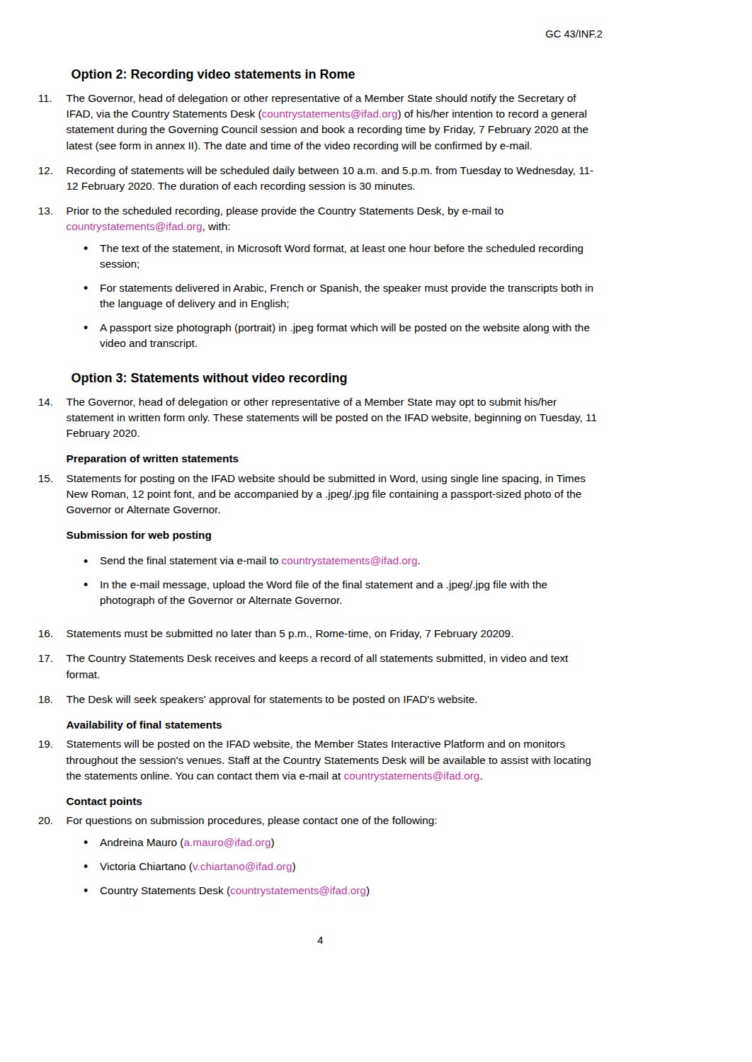GC 43/INF.2
Option 2: Recording video statements in Rome
11.
The Governor, head of delegation or other representative of a Member State should notify the Secretary of IFAD, via the Country Statements Desk (countrystatements@ifad.org) of his/her intention to record a general statement during the Governing Council session and book a recording time by Friday, 7 February 2020 at the latest (see form in annex II). The date and time of the video recording will be confirmed by e-mail.
12.
Recording of statements will be scheduled daily between 10 a.m. and 5.p.m. from Tuesday to Wednesday, 11-12 February 2020. The duration of each recording session is 30 minutes.
13.
Prior to the scheduled recording, please provide the Country Statements Desk, by e-mail to countrystatements@ifad.org, with:
The text of the statement, in Microsoft Word format, at least one hour before the scheduled recording session;
For statements delivered in Arabic, French or Spanish, the speaker must provide the transcripts both in the language of delivery and in English;
A passport size photograph (portrait) in .jpeg format which will be posted on the website along with the video and transcript.
Option 3: Statements without video recording
14.
The Governor, head of delegation or other representative of a Member State may opt to submit his/her statement in written form only. These statements will be posted on the IFAD website, beginning on Tuesday, 11 February 2020.
Preparation of written statements
15.
Statements for posting on the IFAD website should be submitted in Word, using single line spacing, in Times New Roman, 12 point font, and be accompanied by a .jpeg/.jpg file containing a passport-sized photo of the Governor or Alternate Governor.
Submission for web posting
Send the final statement via e-mail to countrystatements@ifad.org.
In the e-mail message, upload the Word file of the final statement and a .jpeg/.jpg file with the photograph of the Governor or Alternate Governor.
16.
Statements must be submitted no later than 5 p.m., Rome-time, on Friday, 7 February 20209.
17.
The Country Statements Desk receives and keeps a record of all statements submitted, in video and text format.
18.
The Desk will seek speakers' approval for statements to be posted on IFAD's website.
Availability of final statements
19.
Statements will be posted on the IFAD website, the Member States Interactive Platform and on monitors throughout the session's venues. Staff at the Country Statements Desk will be available to assist with locating the statements online. You can contact them via e-mail at countrystatements@ifad.org.
Contact points
20.
For questions on submission procedures, please contact one of the following:
Andreina Mauro (a.mauro@ifad.org)
Victoria Chiartano (v.chiartano@ifad.org)
Country Statements Desk (countrystatements@ifad.org)
4